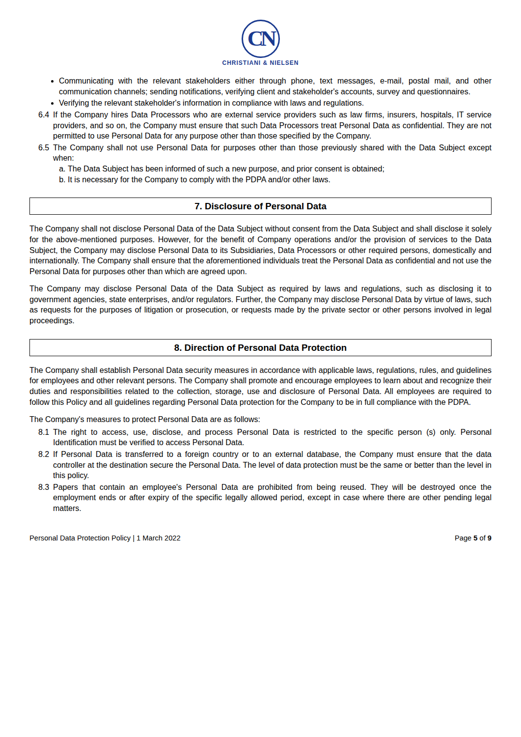CN
CHRISTIANI & NIELSEN
Communicating with the relevant stakeholders either through phone, text messages, e-mail, postal mail, and other communication channels; sending notifications, verifying client and stakeholder's accounts, survey and questionnaires.
Verifying the relevant stakeholder's information in compliance with laws and regulations.
6.4
If the Company hires Data Processors who are external service providers such as law firms, insurers, hospitals, IT service providers, and so on, the Company must ensure that such Data Processors treat Personal Data as confidential. They are not permitted to use Personal Data for any purpose other than those specified by the Company.
6.5
The Company shall not use Personal Data for purposes other than those previously shared with the Data Subject except when:
The Data Subject has been informed of such a new purpose, and prior consent is obtained;
It is necessary for the Company to comply with the PDPA and/or other laws.
7. Disclosure of Personal Data
The Company shall not disclose Personal Data of the Data Subject without consent from the Data Subject and shall disclose it solely for the above-mentioned purposes. However, for the benefit of Company operations and/or the provision of services to the Data Subject, the Company may disclose Personal Data to its Subsidiaries, Data Processors or other required persons, domestically and internationally. The Company shall ensure that the aforementioned individuals treat the Personal Data as confidential and not use the Personal Data for purposes other than which are agreed upon.
The Company may disclose Personal Data of the Data Subject as required by laws and regulations, such as disclosing it to government agencies, state enterprises, and/or regulators. Further, the Company may disclose Personal Data by virtue of laws, such as requests for the purposes of litigation or prosecution, or requests made by the private sector or other persons involved in legal proceedings.
8. Direction of Personal Data Protection
The Company shall establish Personal Data security measures in accordance with applicable laws, regulations, rules, and guidelines for employees and other relevant persons. The Company shall promote and encourage employees to learn about and recognize their duties and responsibilities related to the collection, storage, use and disclosure of Personal Data. All employees are required to follow this Policy and all guidelines regarding Personal Data protection for the Company to be in full compliance with the PDPA.
The Company's measures to protect Personal Data are as follows:
8.1
The right to access, use, disclose, and process Personal Data is restricted to the specific person (s) only. Personal Identification must be verified to access Personal Data.
8.2
If Personal Data is transferred to a foreign country or to an external database, the Company must ensure that the data controller at the destination secure the Personal Data. The level of data protection must be the same or better than the level in this policy.
8.3
Papers that contain an employee's Personal Data are prohibited from being reused. They will be destroyed once the employment ends or after expiry of the specific legally allowed period, except in case where there are other pending legal matters.
Personal Data Protection Policy | 1 March 2022
Page 5 of 9